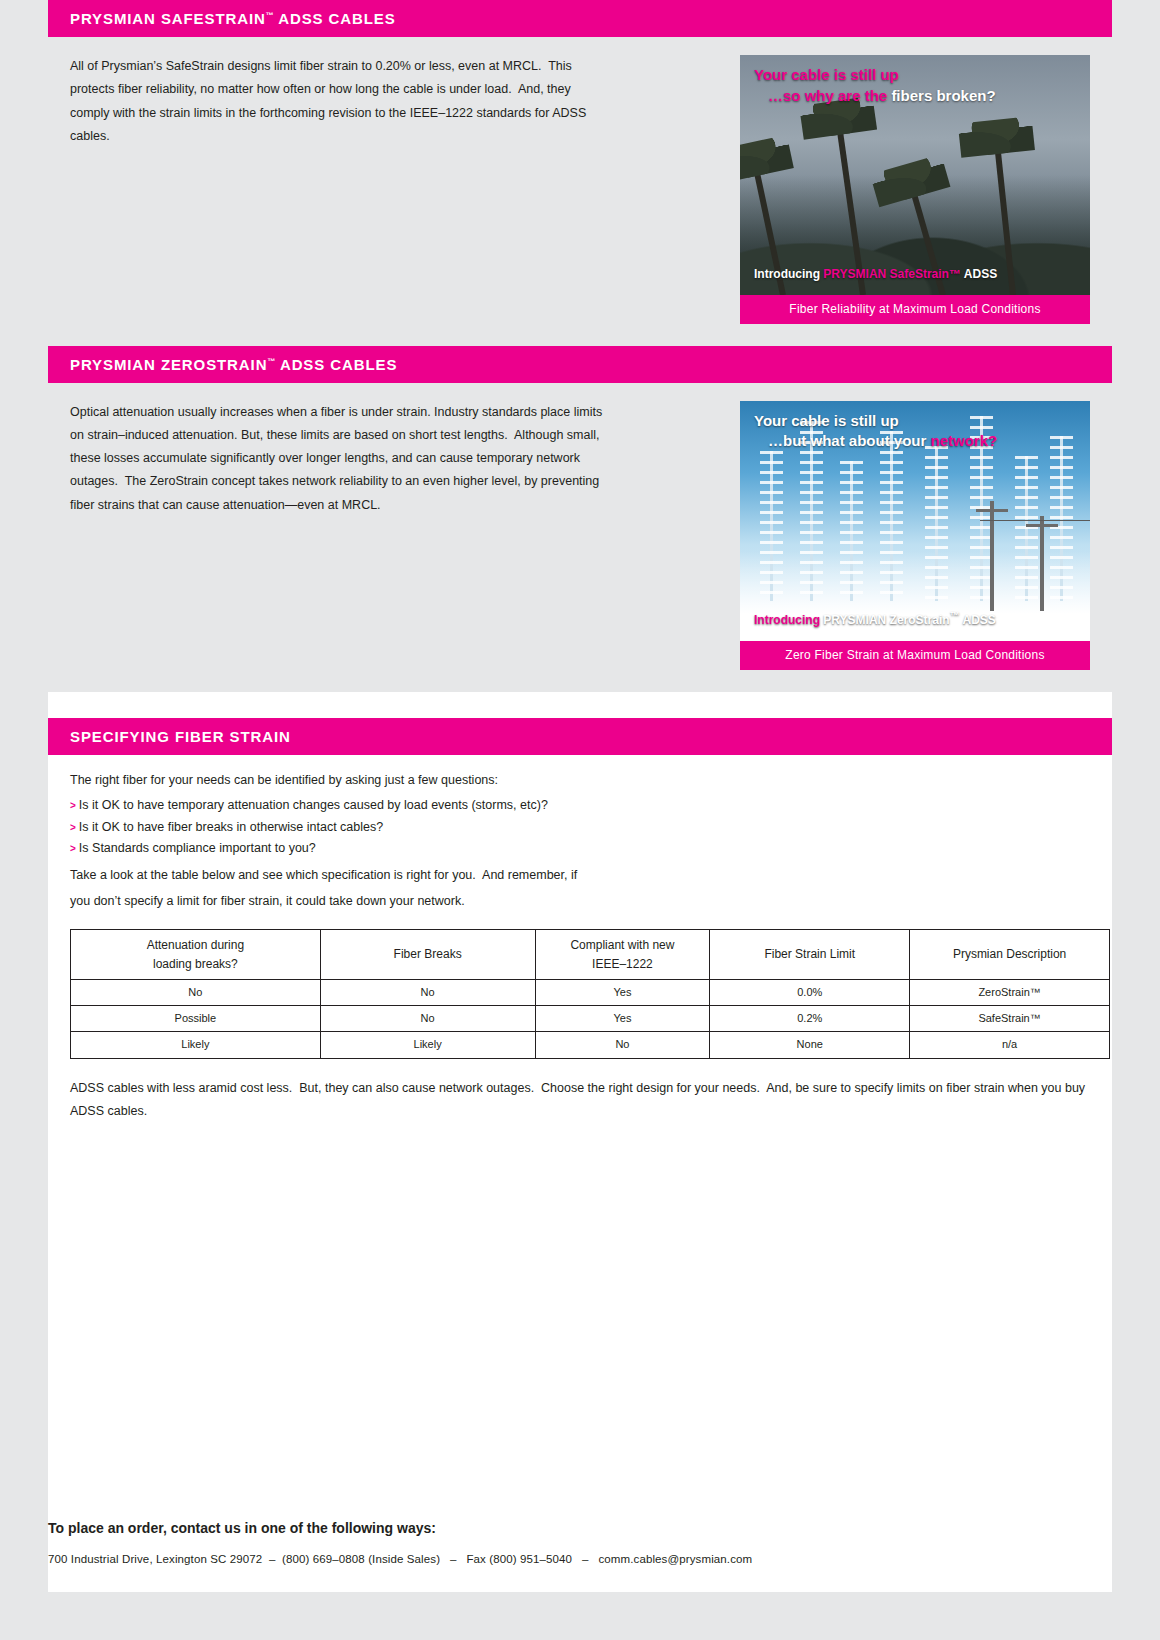Prysmian SafeStrain™ ADSS Cables
All of Prysmian’s SafeStrain designs limit fiber strain to 0.20% or less, even at MRCL. This protects fiber reliability, no matter how often or how long the cable is under load. And, they comply with the strain limits in the forthcoming revision to the IEEE–1222 standards for ADSS cables.
Your cable is still up …so why are the fibers broken?
Introducing PRYSMIAN SafeStrain™ ADSS
Fiber Reliability at Maximum Load Conditions
Prysmian ZeroStrain™ ADSS Cables
Optical attenuation usually increases when a fiber is under strain. Industry standards place limits on strain–induced attenuation. But, these limits are based on short test lengths. Although small, these losses accumulate significantly over longer lengths, and can cause temporary network outages. The ZeroStrain concept takes network reliability to an even higher level, by preventing fiber strains that can cause attenuation—even at MRCL.
Your cable is still up …but what about your network?
Introducing PRYSMIAN ZeroStrain™ ADSS
Zero Fiber Strain at Maximum Load Conditions
Specifying Fiber Strain
The right fiber for your needs can be identified by asking just a few questions:
Is it OK to have temporary attenuation changes caused by load events (storms, etc)?
Is it OK to have fiber breaks in otherwise intact cables?
Is Standards compliance important to you?
Take a look at the table below and see which specification is right for you. And remember, if
you don’t specify a limit for fiber strain, it could take down your network.
| Attenuation during loading breaks? | Fiber Breaks | Compliant with new IEEE–1222 | Fiber Strain Limit | Prysmian Description |
| --- | --- | --- | --- | --- |
| No | No | Yes | 0.0% | ZeroStrain™ |
| Possible | No | Yes | 0.2% | SafeStrain™ |
| Likely | Likely | No | None | n/a |
ADSS cables with less aramid cost less. But, they can also cause network outages. Choose the right design for your needs. And, be sure to specify limits on fiber strain when you buy ADSS cables.
To place an order, contact us in one of the following ways:
700 Industrial Drive, Lexington SC 29072 – (800) 669–0808 (Inside Sales) – Fax (800) 951–5040 – comm.cables@prysmian.com